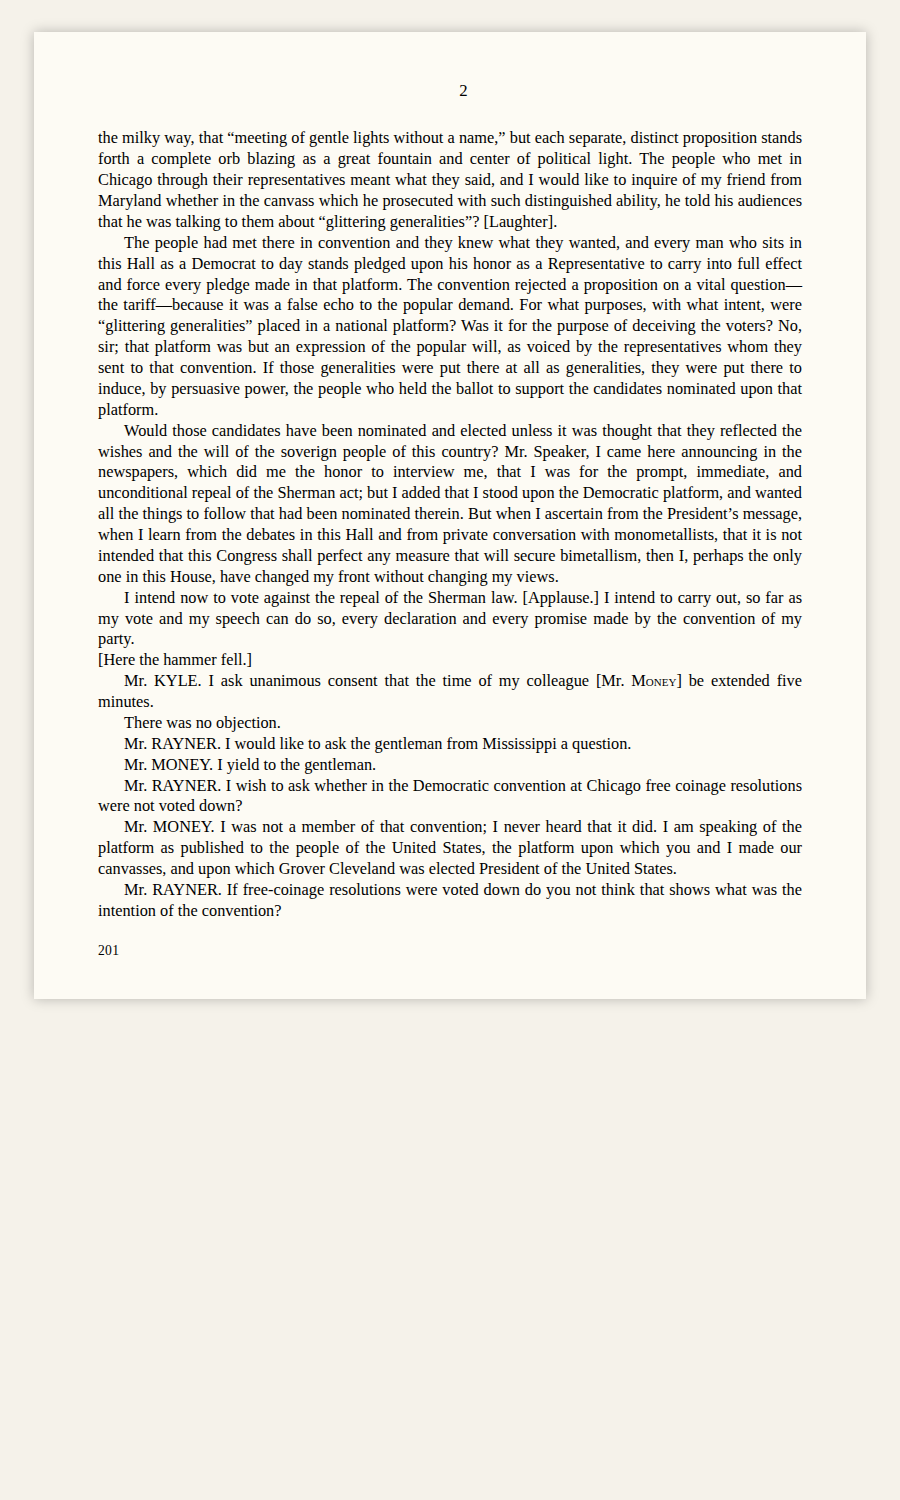2
the milky way, that “meeting of gentle lights without a name,” but each separate, distinct proposition stands forth a complete orb blazing as a great fountain and center of political light. The people who met in Chicago through their representatives meant what they said, and I would like to inquire of my friend from Maryland whether in the canvass which he prosecuted with such distinguished ability, he told his audiences that he was talking to them about “glittering generalities”? [Laughter].
The people had met there in convention and they knew what they wanted, and every man who sits in this Hall as a Democrat to day stands pledged upon his honor as a Representative to carry into full effect and force every pledge made in that platform. The convention rejected a proposition on a vital question—the tariff—because it was a false echo to the popular demand. For what purposes, with what intent, were “glittering generalities” placed in a national platform? Was it for the purpose of deceiving the voters? No, sir; that platform was but an expression of the popular will, as voiced by the representatives whom they sent to that convention. If those generalities were put there at all as generalities, they were put there to induce, by persuasive power, the people who held the ballot to support the candidates nominated upon that platform.
Would those candidates have been nominated and elected unless it was thought that they reflected the wishes and the will of the soverign people of this country? Mr. Speaker, I came here announcing in the newspapers, which did me the honor to interview me, that I was for the prompt, immediate, and unconditional repeal of the Sherman act; but I added that I stood upon the Democratic platform, and wanted all the things to follow that had been nominated therein. But when I ascertain from the President’s message, when I learn from the debates in this Hall and from private conversation with monometallists, that it is not intended that this Congress shall perfect any measure that will secure bimetallism, then I, perhaps the only one in this House, have changed my front without changing my views.
I intend now to vote against the repeal of the Sherman law. [Applause.] I intend to carry out, so far as my vote and my speech can do so, every declaration and every promise made by the convention of my party.
[Here the hammer fell.]
Mr. KYLE. I ask unanimous consent that the time of my colleague [Mr. Money] be extended five minutes.
There was no objection.
Mr. RAYNER. I would like to ask the gentleman from Mississippi a question.
Mr. MONEY. I yield to the gentleman.
Mr. RAYNER. I wish to ask whether in the Democratic convention at Chicago free coinage resolutions were not voted down?
Mr. MONEY. I was not a member of that convention; I never heard that it did. I am speaking of the platform as published to the people of the United States, the platform upon which you and I made our canvasses, and upon which Grover Cleveland was elected President of the United States.
Mr. RAYNER. If free-coinage resolutions were voted down do you not think that shows what was the intention of the convention?
201